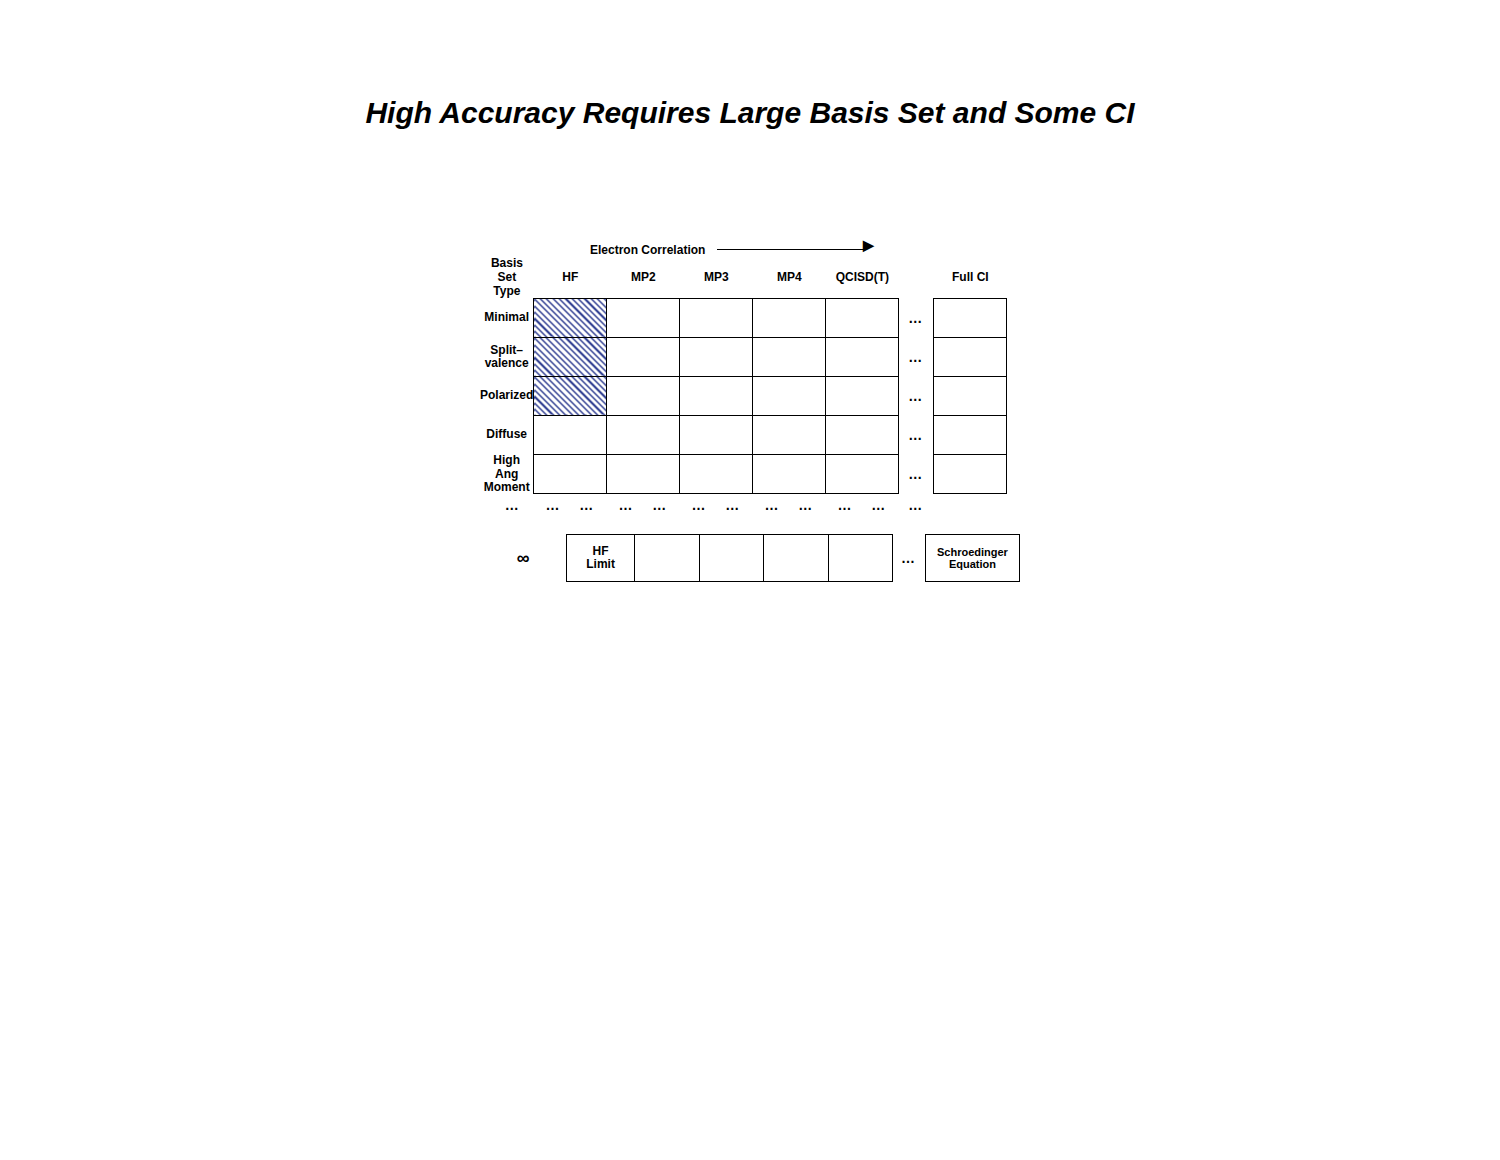High Accuracy Requires Large Basis Set and Some CI
| | Electron Correlation ▶ | | |
| Basis Set Type | HF | MP2 | MP3 | MP4 | QCISD(T) | | Full CI |
| Minimal | | | | | | … | |
| Split– valence | | | | | | … | |
| Polarized | | | | | | … | |
| Diffuse | | | | | | … | |
| High Ang Moment | | | | | | … | |
| … | … … | … … | … … | … … | … … | … | |
| ∞ | HF Limit | | | | | … | Schroedinger Equation |